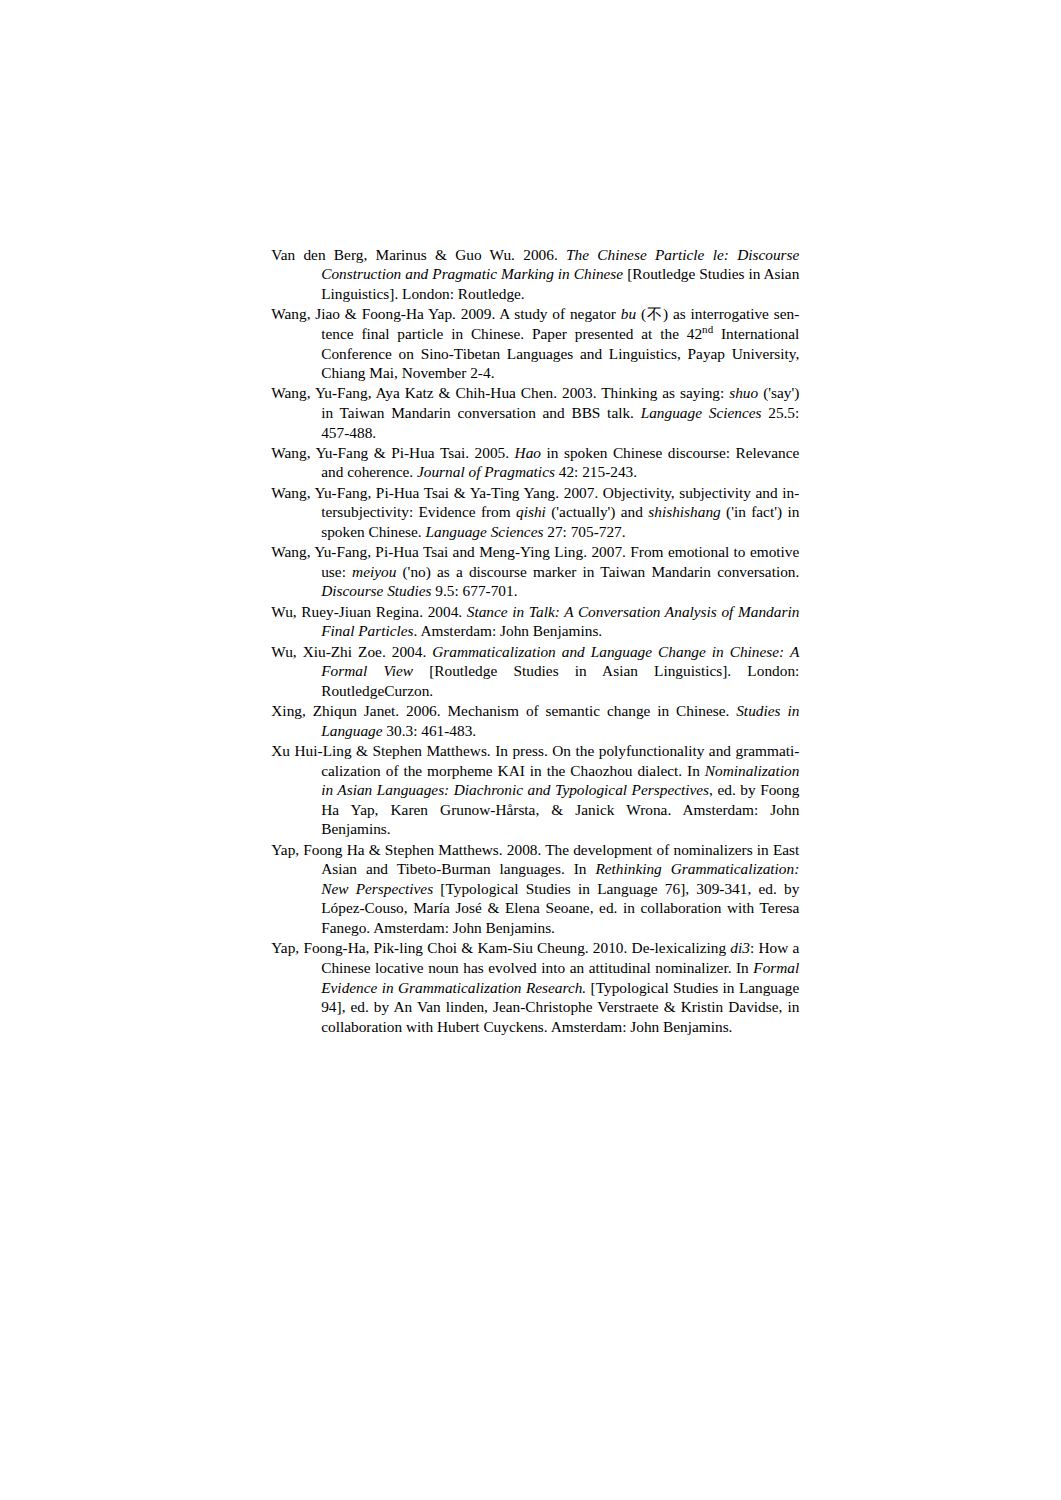Van den Berg, Marinus & Guo Wu. 2006. The Chinese Particle le: Discourse Construction and Pragmatic Marking in Chinese [Routledge Studies in Asian Linguistics]. London: Routledge.
Wang, Jiao & Foong-Ha Yap. 2009. A study of negator bu (不) as interrogative sentence final particle in Chinese. Paper presented at the 42nd International Conference on Sino-Tibetan Languages and Linguistics, Payap University, Chiang Mai, November 2-4.
Wang, Yu-Fang, Aya Katz & Chih-Hua Chen. 2003. Thinking as saying: shuo ('say') in Taiwan Mandarin conversation and BBS talk. Language Sciences 25.5: 457-488.
Wang, Yu-Fang & Pi-Hua Tsai. 2005. Hao in spoken Chinese discourse: Relevance and coherence. Journal of Pragmatics 42: 215-243.
Wang, Yu-Fang, Pi-Hua Tsai & Ya-Ting Yang. 2007. Objectivity, subjectivity and intersubjectivity: Evidence from qishi ('actually') and shishishang ('in fact') in spoken Chinese. Language Sciences 27: 705-727.
Wang, Yu-Fang, Pi-Hua Tsai and Meng-Ying Ling. 2007. From emotional to emotive use: meiyou ('no) as a discourse marker in Taiwan Mandarin conversation. Discourse Studies 9.5: 677-701.
Wu, Ruey-Jiuan Regina. 2004. Stance in Talk: A Conversation Analysis of Mandarin Final Particles. Amsterdam: John Benjamins.
Wu, Xiu-Zhi Zoe. 2004. Grammaticalization and Language Change in Chinese: A Formal View [Routledge Studies in Asian Linguistics]. London: RoutledgeCurzon.
Xing, Zhiqun Janet. 2006. Mechanism of semantic change in Chinese. Studies in Language 30.3: 461-483.
Xu Hui-Ling & Stephen Matthews. In press. On the polyfunctionality and grammaticalization of the morpheme KAI in the Chaozhou dialect. In Nominalization in Asian Languages: Diachronic and Typological Perspectives, ed. by Foong Ha Yap, Karen Grunow-Hårsta, & Janick Wrona. Amsterdam: John Benjamins.
Yap, Foong Ha & Stephen Matthews. 2008. The development of nominalizers in East Asian and Tibeto-Burman languages. In Rethinking Grammaticalization: New Perspectives [Typological Studies in Language 76], 309-341, ed. by López-Couso, María José & Elena Seoane, ed. in collaboration with Teresa Fanego. Amsterdam: John Benjamins.
Yap, Foong-Ha, Pik-ling Choi & Kam-Siu Cheung. 2010. De-lexicalizing di3: How a Chinese locative noun has evolved into an attitudinal nominalizer. In Formal Evidence in Grammaticalization Research. [Typological Studies in Language 94], ed. by An Van linden, Jean-Christophe Verstraete & Kristin Davidse, in collaboration with Hubert Cuyckens. Amsterdam: John Benjamins.